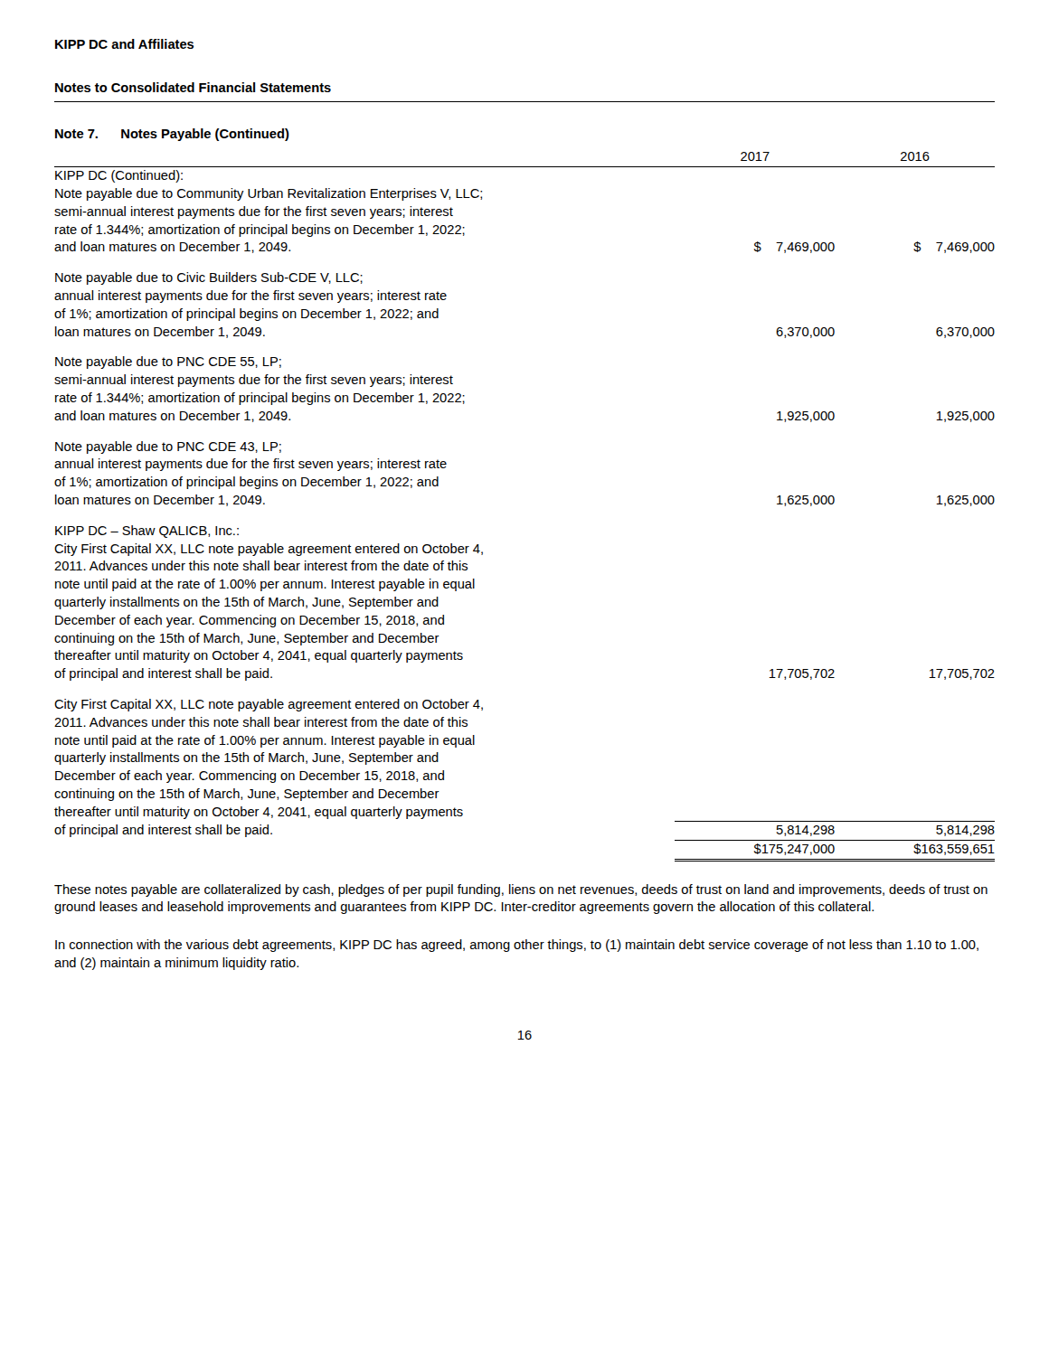KIPP DC and Affiliates
Notes to Consolidated Financial Statements
Note 7. Notes Payable (Continued)
| | 2017 | 2016 |
| KIPP DC (Continued): | | |
| Note payable due to Community Urban Revitalization Enterprises V, LLC; | | |
| semi-annual interest payments due for the first seven years; interest | | |
| rate of 1.344%; amortization of principal begins on December 1, 2022; | | |
| and loan matures on December 1, 2049. | $ 7,469,000 | $ 7,469,000 |
| Note payable due to Civic Builders Sub-CDE V, LLC; | | |
| annual interest payments due for the first seven years; interest rate | | |
| of 1%; amortization of principal begins on December 1, 2022; and | | |
| loan matures on December 1, 2049. | 6,370,000 | 6,370,000 |
| Note payable due to PNC CDE 55, LP; | | |
| semi-annual interest payments due for the first seven years; interest | | |
| rate of 1.344%; amortization of principal begins on December 1, 2022; | | |
| and loan matures on December 1, 2049. | 1,925,000 | 1,925,000 |
| Note payable due to PNC CDE 43, LP; | | |
| annual interest payments due for the first seven years; interest rate | | |
| of 1%; amortization of principal begins on December 1, 2022; and | | |
| loan matures on December 1, 2049. | 1,625,000 | 1,625,000 |
| KIPP DC – Shaw QALICB, Inc.: | | |
| City First Capital XX, LLC note payable agreement entered on October 4, | | |
| 2011. Advances under this note shall bear interest from the date of this | | |
| note until paid at the rate of 1.00% per annum. Interest payable in equal | | |
| quarterly installments on the 15th of March, June, September and | | |
| December of each year. Commencing on December 15, 2018, and | | |
| continuing on the 15th of March, June, September and December | | |
| thereafter until maturity on October 4, 2041, equal quarterly payments | | |
| of principal and interest shall be paid. | 17,705,702 | 17,705,702 |
| City First Capital XX, LLC note payable agreement entered on October 4, | | |
| 2011. Advances under this note shall bear interest from the date of this | | |
| note until paid at the rate of 1.00% per annum. Interest payable in equal | | |
| quarterly installments on the 15th of March, June, September and | | |
| December of each year. Commencing on December 15, 2018, and | | |
| continuing on the 15th of March, June, September and December | | |
| thereafter until maturity on October 4, 2041, equal quarterly payments | | |
| of principal and interest shall be paid. | 5,814,298 | 5,814,298 |
| | $175,247,000 | $163,559,651 |
These notes payable are collateralized by cash, pledges of per pupil funding, liens on net revenues, deeds of trust on land and improvements, deeds of trust on ground leases and leasehold improvements and guarantees from KIPP DC. Inter-creditor agreements govern the allocation of this collateral.
In connection with the various debt agreements, KIPP DC has agreed, among other things, to (1) maintain debt service coverage of not less than 1.10 to 1.00, and (2) maintain a minimum liquidity ratio.
16